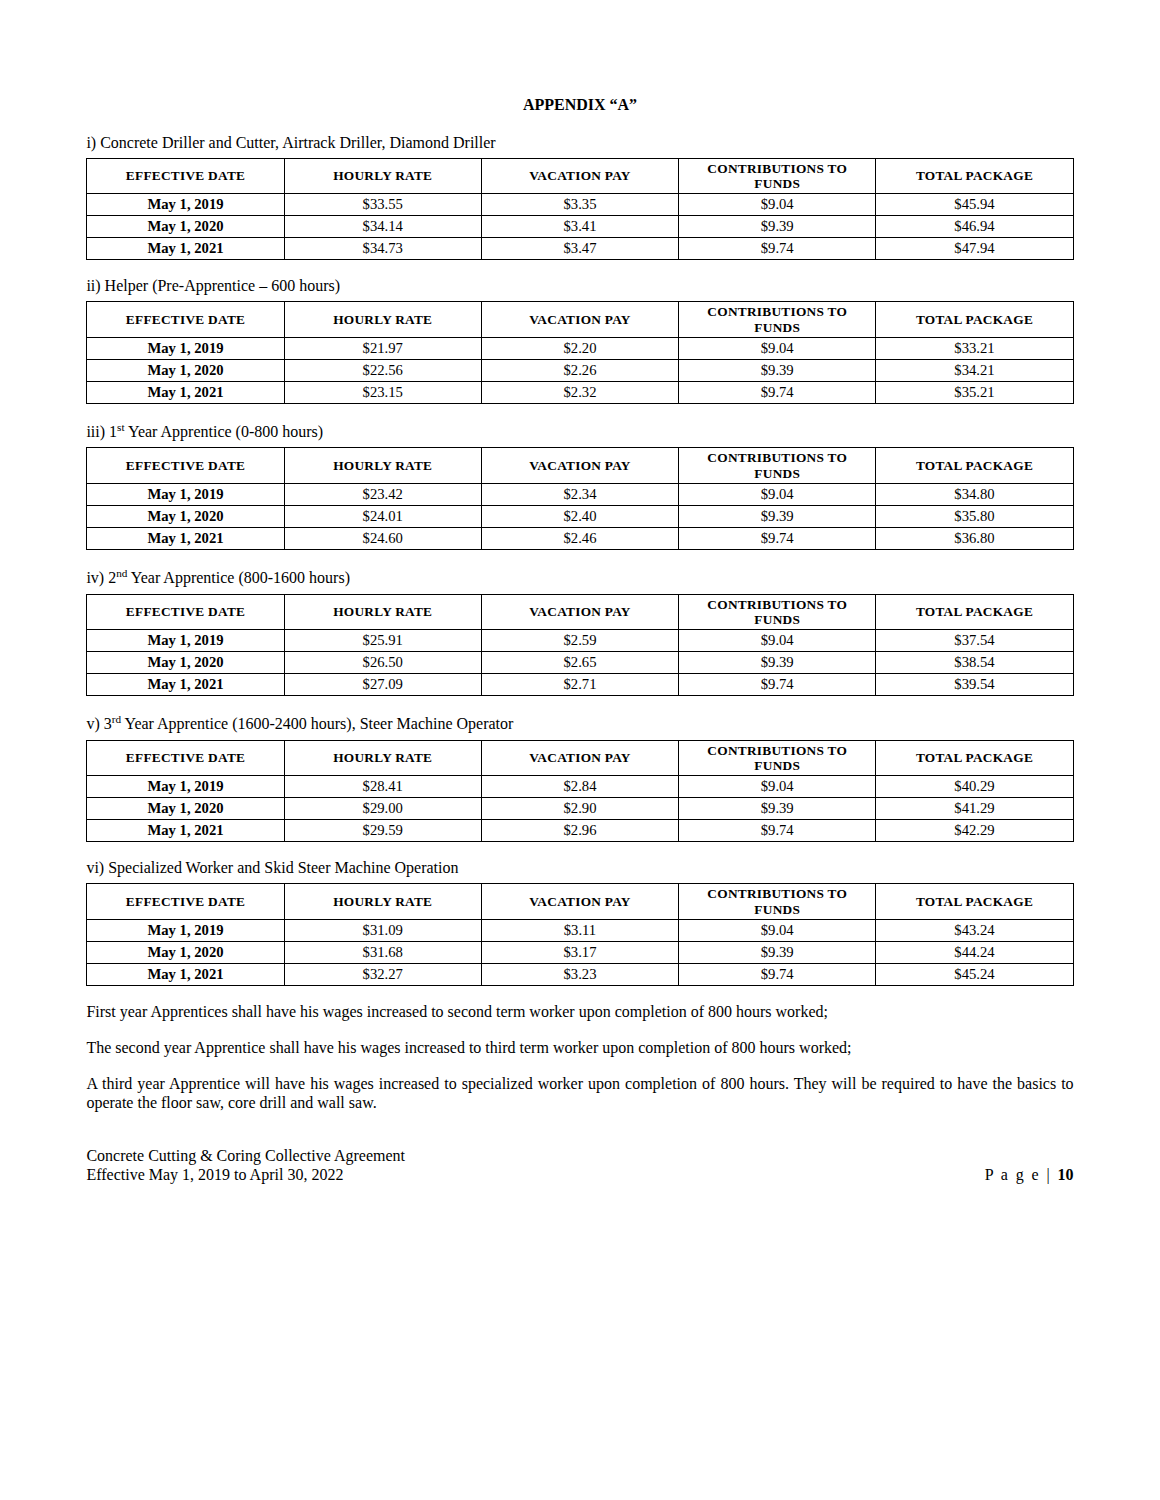APPENDIX “A”
i) Concrete Driller and Cutter, Airtrack Driller, Diamond Driller
| Effective Date | Hourly Rate | Vacation Pay | Contributions to Funds | Total Package |
| --- | --- | --- | --- | --- |
| May 1, 2019 | $33.55 | $3.35 | $9.04 | $45.94 |
| May 1, 2020 | $34.14 | $3.41 | $9.39 | $46.94 |
| May 1, 2021 | $34.73 | $3.47 | $9.74 | $47.94 |
ii) Helper (Pre-Apprentice – 600 hours)
| Effective Date | Hourly Rate | Vacation Pay | Contributions to Funds | Total Package |
| --- | --- | --- | --- | --- |
| May 1, 2019 | $21.97 | $2.20 | $9.04 | $33.21 |
| May 1, 2020 | $22.56 | $2.26 | $9.39 | $34.21 |
| May 1, 2021 | $23.15 | $2.32 | $9.74 | $35.21 |
iii) 1st Year Apprentice (0-800 hours)
| Effective Date | Hourly Rate | Vacation Pay | Contributions to Funds | Total Package |
| --- | --- | --- | --- | --- |
| May 1, 2019 | $23.42 | $2.34 | $9.04 | $34.80 |
| May 1, 2020 | $24.01 | $2.40 | $9.39 | $35.80 |
| May 1, 2021 | $24.60 | $2.46 | $9.74 | $36.80 |
iv) 2nd Year Apprentice (800-1600 hours)
| Effective Date | Hourly Rate | Vacation Pay | Contributions to Funds | Total Package |
| --- | --- | --- | --- | --- |
| May 1, 2019 | $25.91 | $2.59 | $9.04 | $37.54 |
| May 1, 2020 | $26.50 | $2.65 | $9.39 | $38.54 |
| May 1, 2021 | $27.09 | $2.71 | $9.74 | $39.54 |
v) 3rd Year Apprentice (1600-2400 hours), Steer Machine Operator
| Effective Date | Hourly Rate | Vacation Pay | Contributions to Funds | Total Package |
| --- | --- | --- | --- | --- |
| May 1, 2019 | $28.41 | $2.84 | $9.04 | $40.29 |
| May 1, 2020 | $29.00 | $2.90 | $9.39 | $41.29 |
| May 1, 2021 | $29.59 | $2.96 | $9.74 | $42.29 |
vi) Specialized Worker and Skid Steer Machine Operation
| Effective Date | Hourly Rate | Vacation Pay | Contributions to Funds | Total Package |
| --- | --- | --- | --- | --- |
| May 1, 2019 | $31.09 | $3.11 | $9.04 | $43.24 |
| May 1, 2020 | $31.68 | $3.17 | $9.39 | $44.24 |
| May 1, 2021 | $32.27 | $3.23 | $9.74 | $45.24 |
First year Apprentices shall have his wages increased to second term worker upon completion of 800 hours worked;
The second year Apprentice shall have his wages increased to third term worker upon completion of 800 hours worked;
A third year Apprentice will have his wages increased to specialized worker upon completion of 800 hours. They will be required to have the basics to operate the floor saw, core drill and wall saw.
Concrete Cutting & Coring Collective Agreement
Effective May 1, 2019 to April 30, 2022
P a g e | 10